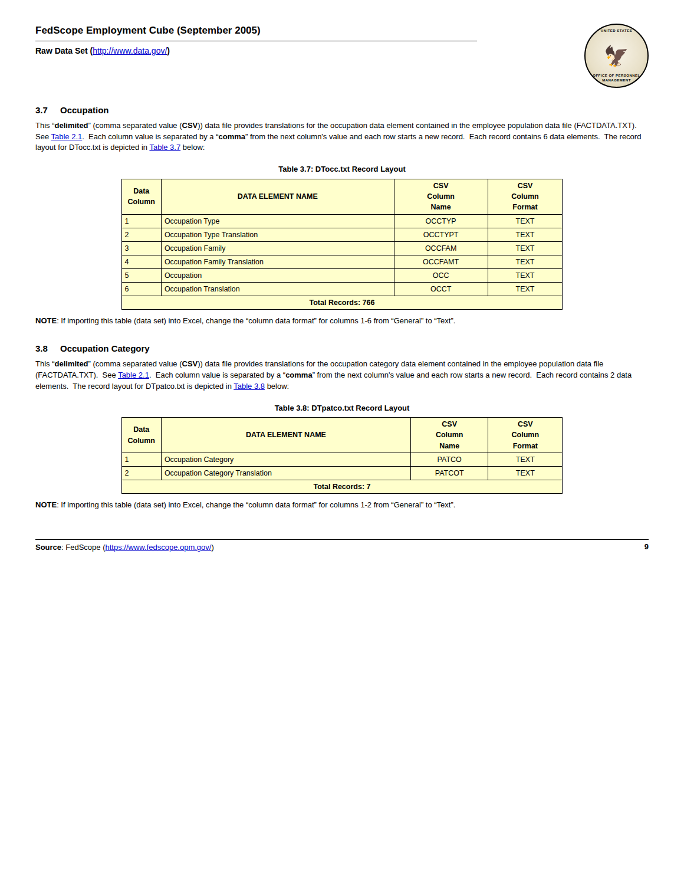FedScope Employment Cube (September 2005)
Raw Data Set (http://www.data.gov/)
United States
🦅
Office of Personnel Management
3.7 Occupation
This “delimited” (comma separated value (CSV)) data file provides translations for the occupation data element contained in the employee population data file (FACTDATA.TXT). See Table 2.1. Each column value is separated by a “comma” from the next column's value and each row starts a new record. Each record contains 6 data elements. The record layout for DTocc.txt is depicted in Table 3.7 below:
Table 3.7: DTocc.txt Record Layout
| Data Column | DATA ELEMENT NAME | CSV Column Name | CSV Column Format |
| --- | --- | --- | --- |
| 1 | Occupation Type | OCCTYP | TEXT |
| 2 | Occupation Type Translation | OCCTYPT | TEXT |
| 3 | Occupation Family | OCCFAM | TEXT |
| 4 | Occupation Family Translation | OCCFAMT | TEXT |
| 5 | Occupation | OCC | TEXT |
| 6 | Occupation Translation | OCCT | TEXT |
| Total Records: 766 |
NOTE: If importing this table (data set) into Excel, change the “column data format” for columns 1-6 from “General” to “Text”.
3.8 Occupation Category
This “delimited” (comma separated value (CSV)) data file provides translations for the occupation category data element contained in the employee population data file (FACTDATA.TXT). See Table 2.1. Each column value is separated by a “comma” from the next column's value and each row starts a new record. Each record contains 2 data elements. The record layout for DTpatco.txt is depicted in Table 3.8 below:
Table 3.8: DTpatco.txt Record Layout
| Data Column | DATA ELEMENT NAME | CSV Column Name | CSV Column Format |
| --- | --- | --- | --- |
| 1 | Occupation Category | PATCO | TEXT |
| 2 | Occupation Category Translation | PATCOT | TEXT |
| Total Records: 7 |
NOTE: If importing this table (data set) into Excel, change the “column data format” for columns 1-2 from “General” to “Text”.
Source: FedScope (https://www.fedscope.opm.gov/) 9